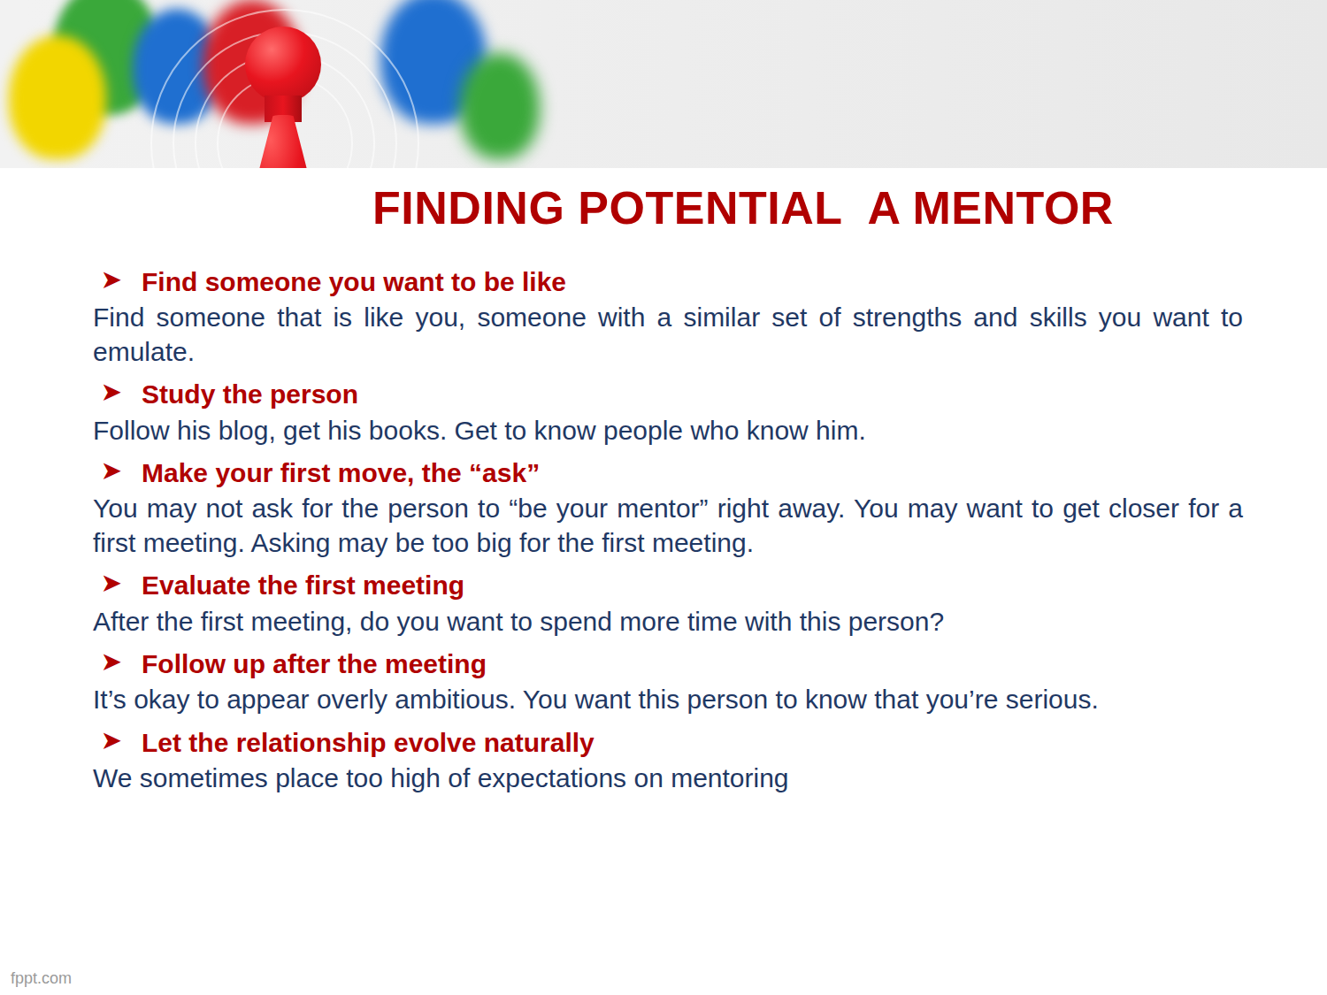FINDING POTENTIAL A MENTOR
Find someone you want to be like
Find someone that is like you, someone with a similar set of strengths and skills you want to emulate.
Study the person
Follow his blog, get his books. Get to know people who know him.
Make your first move, the “ask”
You may not ask for the person to “be your mentor” right away. You may want to get closer for a first meeting. Asking may be too big for the first meeting.
Evaluate the first meeting
After the first meeting, do you want to spend more time with this person?
Follow up after the meeting
It’s okay to appear overly ambitious. You want this person to know that you’re serious.
Let the relationship evolve naturally
We sometimes place too high of expectations on mentoring
fppt.com